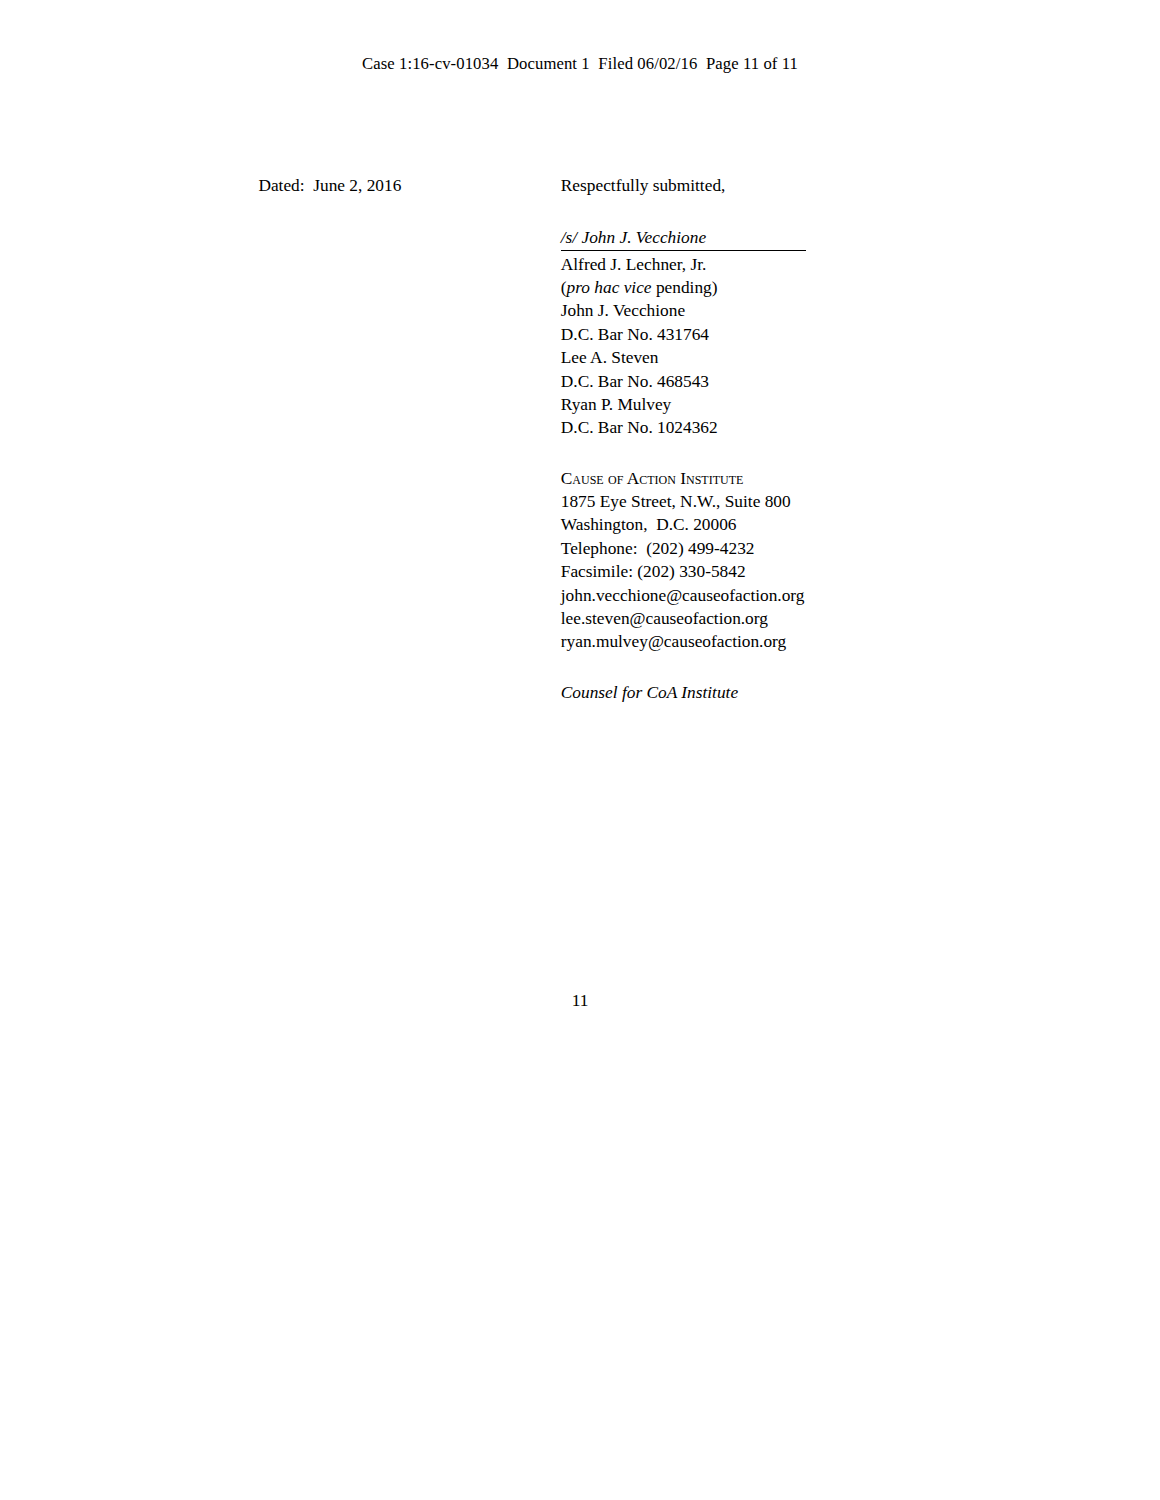Case 1:16-cv-01034 Document 1 Filed 06/02/16 Page 11 of 11
Dated: June 2, 2016
Respectfully submitted,
/s/ John J. Vecchione
Alfred J. Lechner, Jr.
(pro hac vice pending)
John J. Vecchione
D.C. Bar No. 431764
Lee A. Steven
D.C. Bar No. 468543
Ryan P. Mulvey
D.C. Bar No. 1024362
Cause of Action Institute
1875 Eye Street, N.W., Suite 800
Washington, D.C. 20006
Telephone: (202) 499-4232
Facsimile: (202) 330-5842
john.vecchione@causeofaction.org
lee.steven@causeofaction.org
ryan.mulvey@causeofaction.org
Counsel for CoA Institute
11